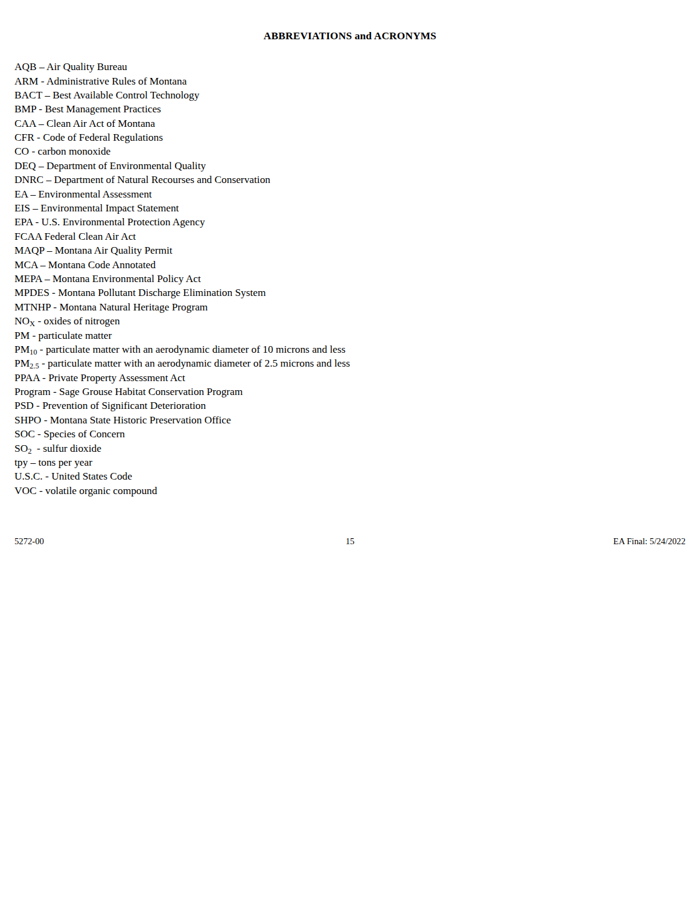ABBREVIATIONS and ACRONYMS
AQB – Air Quality Bureau
ARM - Administrative Rules of Montana
BACT – Best Available Control Technology
BMP - Best Management Practices
CAA – Clean Air Act of Montana
CFR - Code of Federal Regulations
CO - carbon monoxide
DEQ – Department of Environmental Quality
DNRC – Department of Natural Recourses and Conservation
EA – Environmental Assessment
EIS – Environmental Impact Statement
EPA - U.S. Environmental Protection Agency
FCAA Federal Clean Air Act
MAQP – Montana Air Quality Permit
MCA – Montana Code Annotated
MEPA – Montana Environmental Policy Act
MPDES - Montana Pollutant Discharge Elimination System
MTNHP - Montana Natural Heritage Program
NOX - oxides of nitrogen
PM - particulate matter
PM10 - particulate matter with an aerodynamic diameter of 10 microns and less
PM2.5 - particulate matter with an aerodynamic diameter of 2.5 microns and less
PPAA - Private Property Assessment Act
Program - Sage Grouse Habitat Conservation Program
PSD - Prevention of Significant Deterioration
SHPO - Montana State Historic Preservation Office
SOC - Species of Concern
SO2 - sulfur dioxide
tpy – tons per year
U.S.C. - United States Code
VOC - volatile organic compound
5272-00
15
EA Final: 5/24/2022